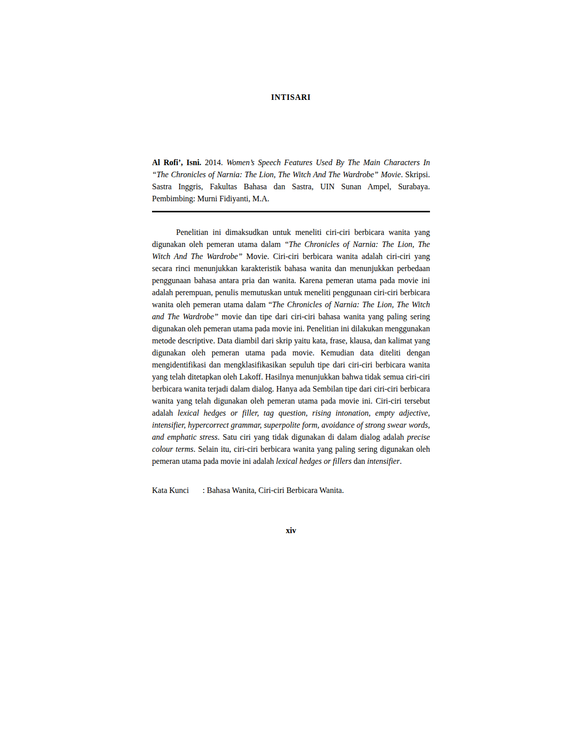INTISARI
Al Rofi’, Isni. 2014. Women’s Speech Features Used By The Main Characters In “The Chronicles of Narnia: The Lion, The Witch And The Wardrobe” Movie. Skripsi. Sastra Inggris, Fakultas Bahasa dan Sastra, UIN Sunan Ampel, Surabaya. Pembimbing: Murni Fidiyanti, M.A.
Penelitian ini dimaksudkan untuk meneliti ciri-ciri berbicara wanita yang digunakan oleh pemeran utama dalam “The Chronicles of Narnia: The Lion, The Witch And The Wardrobe” Movie. Ciri-ciri berbicara wanita adalah ciri-ciri yang secara rinci menunjukkan karakteristik bahasa wanita dan menunjukkan perbedaan penggunaan bahasa antara pria dan wanita. Karena pemeran utama pada movie ini adalah perempuan, penulis memutuskan untuk meneliti penggunaan ciri-ciri berbicara wanita oleh pemeran utama dalam “The Chronicles of Narnia: The Lion, The Witch and The Wardrobe” movie dan tipe dari ciri-ciri bahasa wanita yang paling sering digunakan oleh pemeran utama pada movie ini. Penelitian ini dilakukan menggunakan metode descriptive. Data diambil dari skrip yaitu kata, frase, klausa, dan kalimat yang digunakan oleh pemeran utama pada movie. Kemudian data diteliti dengan mengidentifikasi dan mengklasifikasikan sepuluh tipe dari ciri-ciri berbicara wanita yang telah ditetapkan oleh Lakoff. Hasilnya menunjukkan bahwa tidak semua ciri-ciri berbicara wanita terjadi dalam dialog. Hanya ada Sembilan tipe dari ciri-ciri berbicara wanita yang telah digunakan oleh pemeran utama pada movie ini. Ciri-ciri tersebut adalah lexical hedges or filler, tag question, rising intonation, empty adjective, intensifier, hypercorrect grammar, superpolite form, avoidance of strong swear words, and emphatic stress. Satu ciri yang tidak digunakan di dalam dialog adalah precise colour terms. Selain itu, ciri-ciri berbicara wanita yang paling sering digunakan oleh pemeran utama pada movie ini adalah lexical hedges or fillers dan intensifier.
Kata Kunci: Bahasa Wanita, Ciri-ciri Berbicara Wanita.
xiv